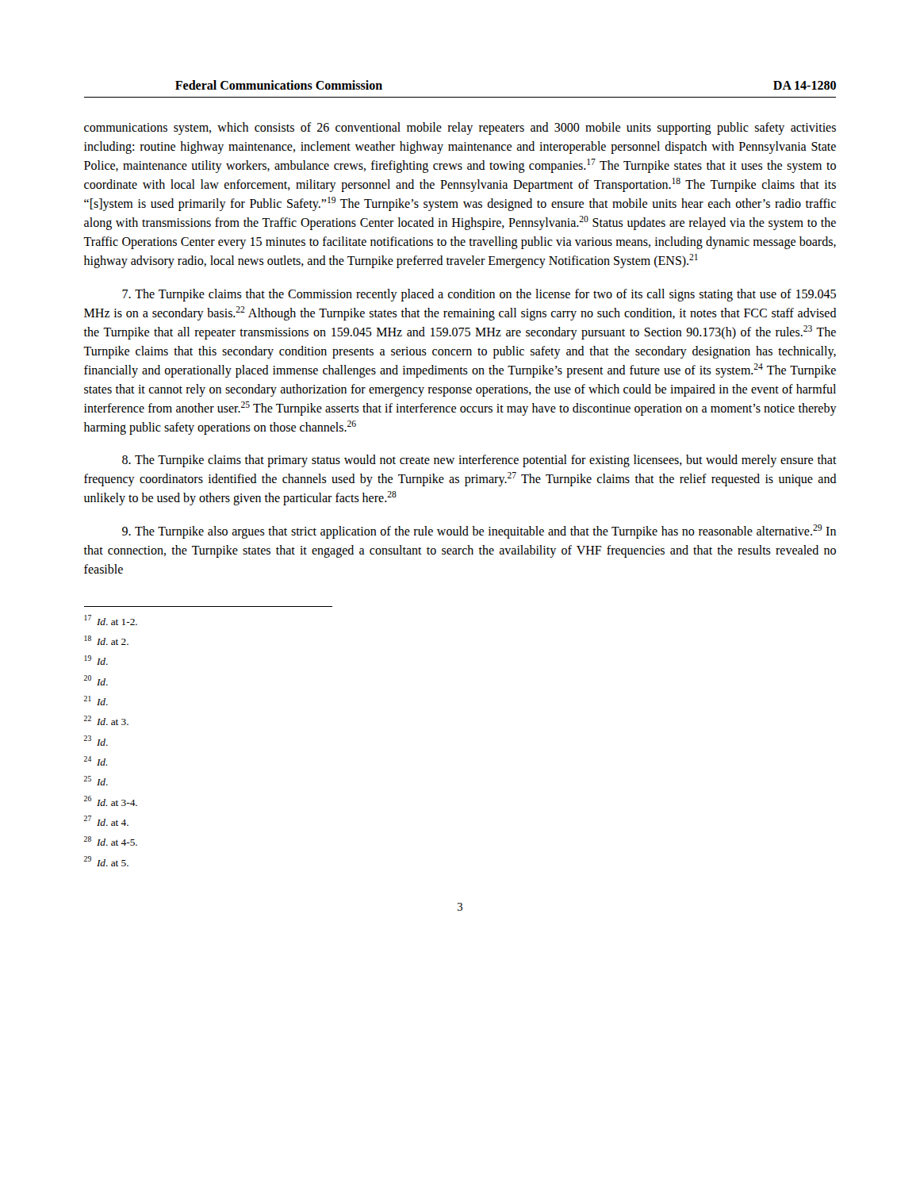Federal Communications Commission DA 14-1280
communications system, which consists of 26 conventional mobile relay repeaters and 3000 mobile units supporting public safety activities including: routine highway maintenance, inclement weather highway maintenance and interoperable personnel dispatch with Pennsylvania State Police, maintenance utility workers, ambulance crews, firefighting crews and towing companies.17 The Turnpike states that it uses the system to coordinate with local law enforcement, military personnel and the Pennsylvania Department of Transportation.18 The Turnpike claims that its “[s]ystem is used primarily for Public Safety.”19 The Turnpike’s system was designed to ensure that mobile units hear each other’s radio traffic along with transmissions from the Traffic Operations Center located in Highspire, Pennsylvania.20 Status updates are relayed via the system to the Traffic Operations Center every 15 minutes to facilitate notifications to the travelling public via various means, including dynamic message boards, highway advisory radio, local news outlets, and the Turnpike preferred traveler Emergency Notification System (ENS).21
7. The Turnpike claims that the Commission recently placed a condition on the license for two of its call signs stating that use of 159.045 MHz is on a secondary basis.22 Although the Turnpike states that the remaining call signs carry no such condition, it notes that FCC staff advised the Turnpike that all repeater transmissions on 159.045 MHz and 159.075 MHz are secondary pursuant to Section 90.173(h) of the rules.23 The Turnpike claims that this secondary condition presents a serious concern to public safety and that the secondary designation has technically, financially and operationally placed immense challenges and impediments on the Turnpike’s present and future use of its system.24 The Turnpike states that it cannot rely on secondary authorization for emergency response operations, the use of which could be impaired in the event of harmful interference from another user.25 The Turnpike asserts that if interference occurs it may have to discontinue operation on a moment’s notice thereby harming public safety operations on those channels.26
8. The Turnpike claims that primary status would not create new interference potential for existing licensees, but would merely ensure that frequency coordinators identified the channels used by the Turnpike as primary.27 The Turnpike claims that the relief requested is unique and unlikely to be used by others given the particular facts here.28
9. The Turnpike also argues that strict application of the rule would be inequitable and that the Turnpike has no reasonable alternative.29 In that connection, the Turnpike states that it engaged a consultant to search the availability of VHF frequencies and that the results revealed no feasible
17 Id. at 1-2.
18 Id. at 2.
19 Id.
20 Id.
21 Id.
22 Id. at 3.
23 Id.
24 Id.
25 Id.
26 Id. at 3-4.
27 Id. at 4.
28 Id. at 4-5.
29 Id. at 5.
3